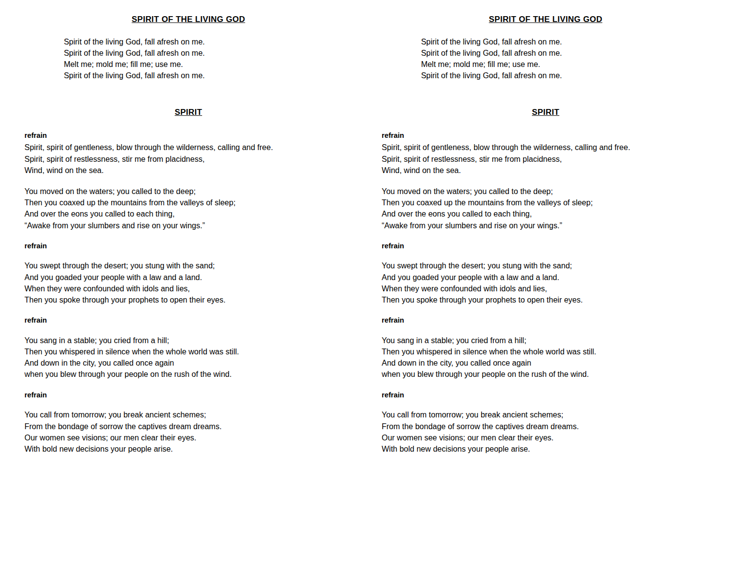SPIRIT OF THE LIVING GOD
Spirit of the living God, fall afresh on me.
Spirit of the living God, fall afresh on me.
Melt me; mold me; fill me; use me.
Spirit of the living God, fall afresh on me.
SPIRIT
refrain
Spirit, spirit of gentleness, blow through the wilderness, calling and free.
Spirit, spirit of restlessness, stir me from placidness,
Wind, wind on the sea.
You moved on the waters; you called to the deep;
Then you coaxed up the mountains from the valleys of sleep;
And over the eons you called to each thing,
“Awake from your slumbers and rise on your wings.”
refrain
You swept through the desert; you stung with the sand;
And you goaded your people with a law and a land.
When they were confounded with idols and lies,
Then you spoke through your prophets to open their eyes.
refrain
You sang in a stable; you cried from a hill;
Then you whispered in silence when the whole world was still.
And down in the city, you called once again
when you blew through your people on the rush of the wind.
refrain
You call from tomorrow; you break ancient schemes;
From the bondage of sorrow the captives dream dreams.
Our women see visions; our men clear their eyes.
With bold new decisions your people arise.
SPIRIT OF THE LIVING GOD
Spirit of the living God, fall afresh on me.
Spirit of the living God, fall afresh on me.
Melt me; mold me; fill me; use me.
Spirit of the living God, fall afresh on me.
SPIRIT
refrain
Spirit, spirit of gentleness, blow through the wilderness, calling and free.
Spirit, spirit of restlessness, stir me from placidness,
Wind, wind on the sea.
You moved on the waters; you called to the deep;
Then you coaxed up the mountains from the valleys of sleep;
And over the eons you called to each thing,
“Awake from your slumbers and rise on your wings.”
refrain
You swept through the desert; you stung with the sand;
And you goaded your people with a law and a land.
When they were confounded with idols and lies,
Then you spoke through your prophets to open their eyes.
refrain
You sang in a stable; you cried from a hill;
Then you whispered in silence when the whole world was still.
And down in the city, you called once again
when you blew through your people on the rush of the wind.
refrain
You call from tomorrow; you break ancient schemes;
From the bondage of sorrow the captives dream dreams.
Our women see visions; our men clear their eyes.
With bold new decisions your people arise.